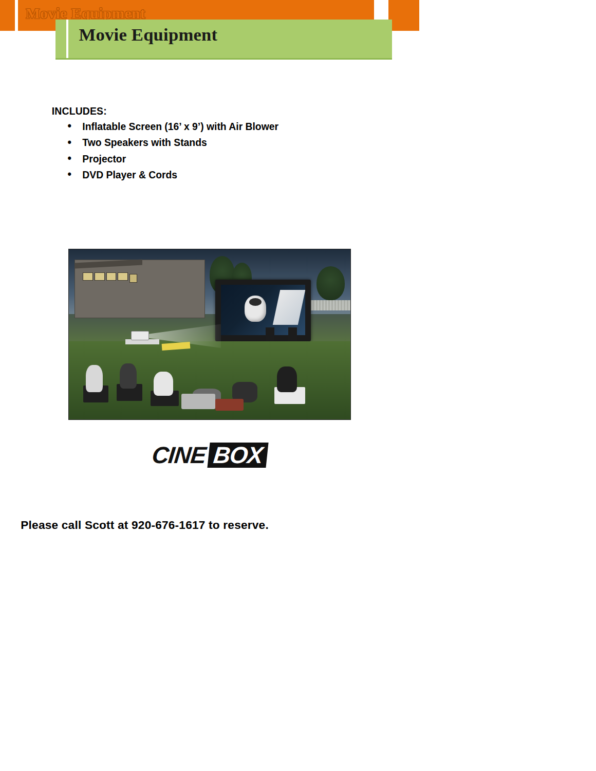Movie Equipment
Movie Equipment
INCLUDES:
Inflatable Screen (16’ x 9’) with Air Blower
Two Speakers with Stands
Projector
DVD Player & Cords
CINE BOX
Please call Scott at 920-676-1617 to reserve.